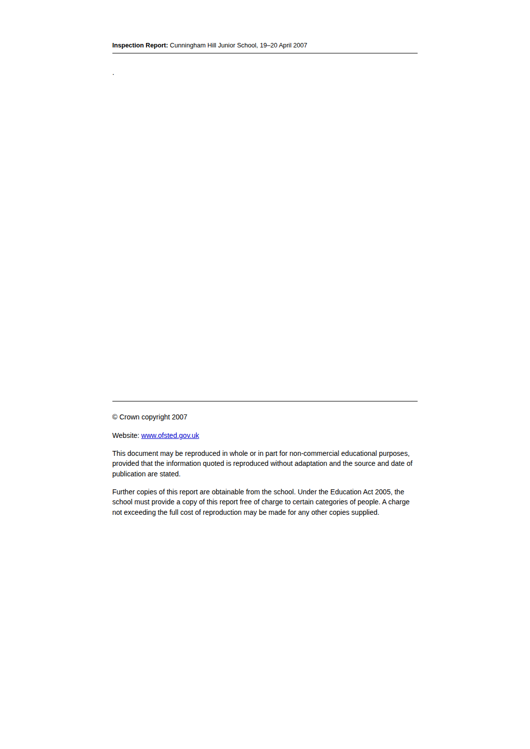Inspection Report: Cunningham Hill Junior School, 19–20 April 2007
.
© Crown copyright 2007
Website: www.ofsted.gov.uk
This document may be reproduced in whole or in part for non-commercial educational purposes, provided that the information quoted is reproduced without adaptation and the source and date of publication are stated.
Further copies of this report are obtainable from the school. Under the Education Act 2005, the school must provide a copy of this report free of charge to certain categories of people. A charge not exceeding the full cost of reproduction may be made for any other copies supplied.